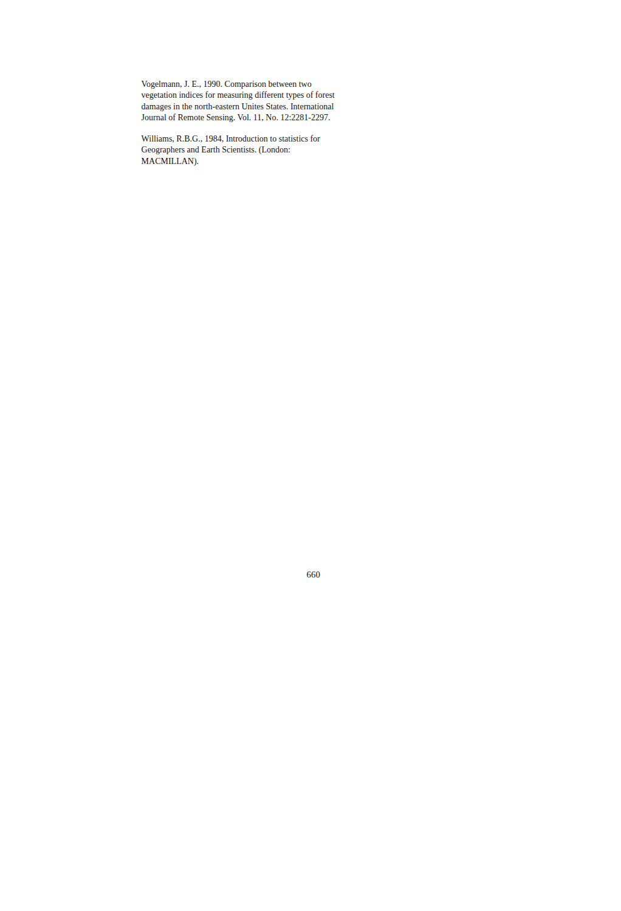Vogelmann, J. E., 1990. Comparison between two vegetation indices for measuring different types of forest damages in the north-eastern Unites States. International Journal of Remote Sensing. Vol. 11, No. 12:2281-2297.
Williams, R.B.G., 1984, Introduction to statistics for Geographers and Earth Scientists. (London: MACMILLAN).
660